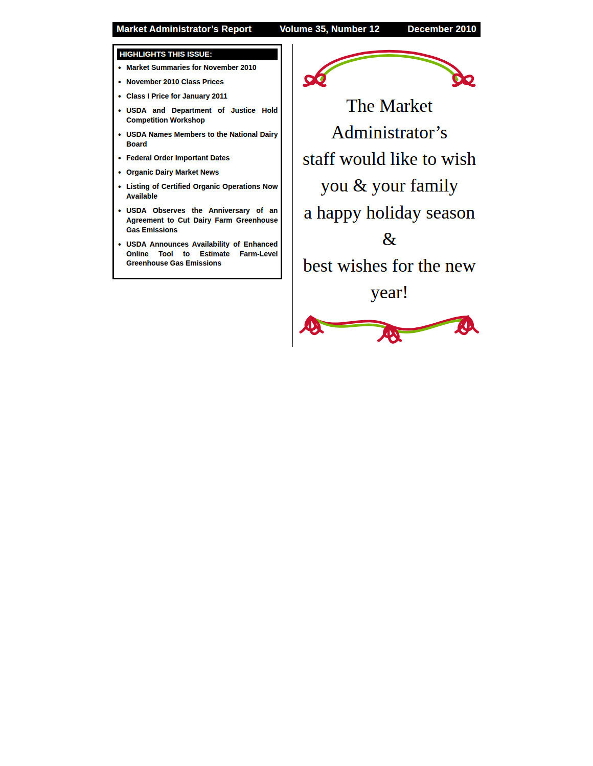Market Administrator’s Report Volume 35, Number 12 December 2010
HIGHLIGHTS THIS ISSUE:
Market Summaries for November 2010
November 2010 Class Prices
Class I Price for January 2011
USDA and Department of Justice Hold Competition Workshop
USDA Names Members to the National Dairy Board
Federal Order Important Dates
Organic Dairy Market News
Listing of Certified Organic Operations Now Available
USDA Observes the Anniversary of an Agreement to Cut Dairy Farm Greenhouse Gas Emissions
USDA Announces Availability of Enhanced Online Tool to Estimate Farm-Level Greenhouse Gas Emissions
The Market Administrator’s
staff would like to wish
you & your family
a happy holiday season
& best wishes for the new year!